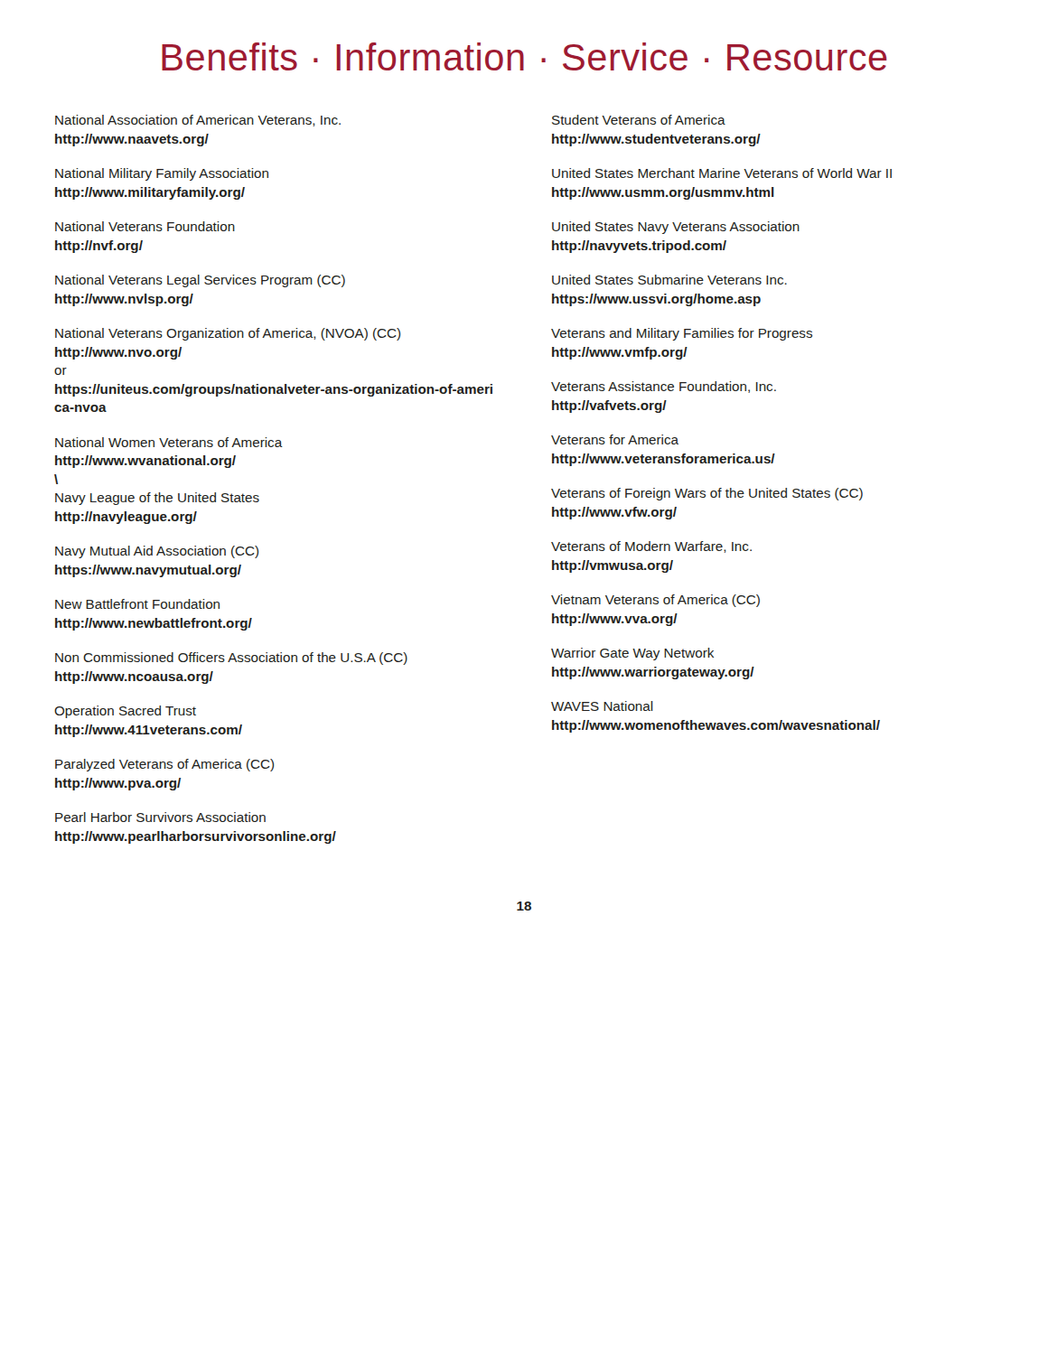Benefits · Information · Service · Resource
National Association of American Veterans, Inc. http://www.naavets.org/
National Military Family Association http://www.militaryfamily.org/
National Veterans Foundation http://nvf.org/
National Veterans Legal Services Program (CC) http://www.nvlsp.org/
National Veterans Organization of America, (NVOA) (CC) http://www.nvo.org/ or https://uniteus.com/groups/nationalveter-ans-organization-of-america-nvoa
National Women Veterans of America http://www.wvanational.org/ \ Navy League of the United States http://navyleague.org/
Navy Mutual Aid Association (CC) https://www.navymutual.org/
New Battlefront Foundation http://www.newbattlefront.org/
Non Commissioned Officers Association of the U.S.A (CC) http://www.ncoausa.org/
Operation Sacred Trust http://www.411veterans.com/
Paralyzed Veterans of America (CC) http://www.pva.org/
Pearl Harbor Survivors Association http://www.pearlharborsurvivorsonline.org/
Student Veterans of America http://www.studentveterans.org/
United States Merchant Marine Veterans of World War II http://www.usmm.org/usmmv.html
United States Navy Veterans Association http://navyvets.tripod.com/
United States Submarine Veterans Inc. https://www.ussvi.org/home.asp
Veterans and Military Families for Progress http://www.vmfp.org/
Veterans Assistance Foundation, Inc. http://vafvets.org/
Veterans for America http://www.veteransforamerica.us/
Veterans of Foreign Wars of the United States (CC) http://www.vfw.org/
Veterans of Modern Warfare, Inc. http://vmwusa.org/
Vietnam Veterans of America (CC) http://www.vva.org/
Warrior Gate Way Network http://www.warriorgateway.org/
WAVES National http://www.womenofthewaves.com/wavesnational/
18